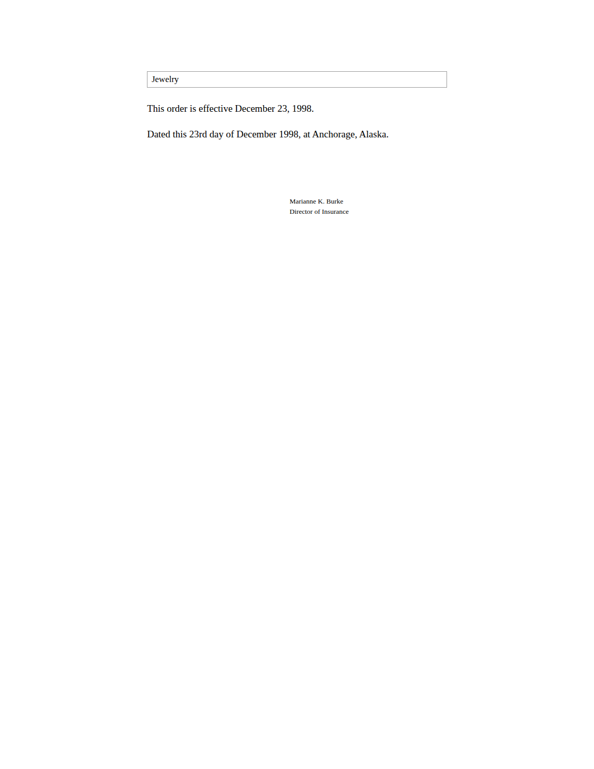Jewelry
This order is effective December 23, 1998.
Dated this 23rd day of December 1998, at Anchorage, Alaska.
Marianne K. Burke
Director of Insurance